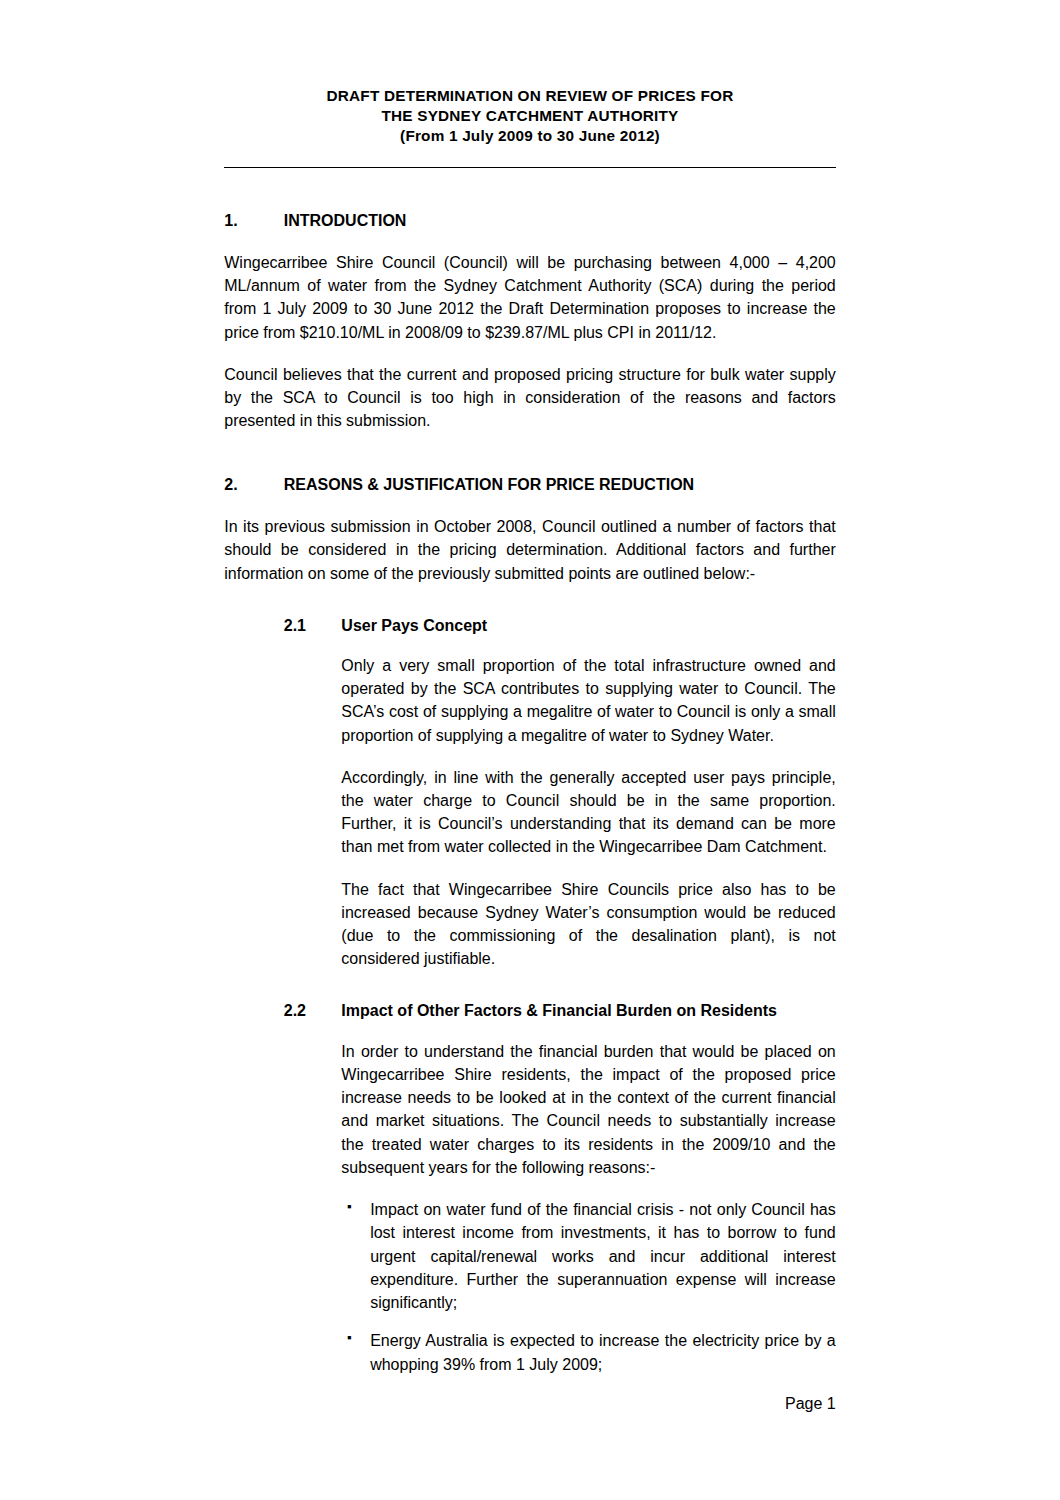DRAFT DETERMINATION ON REVIEW OF PRICES FOR
THE SYDNEY CATCHMENT AUTHORITY
(From 1 July 2009 to 30 June 2012)
1. Introduction
Wingecarribee Shire Council (Council) will be purchasing between 4,000 – 4,200 ML/annum of water from the Sydney Catchment Authority (SCA) during the period from 1 July 2009 to 30 June 2012 the Draft Determination proposes to increase the price from $210.10/ML in 2008/09 to $239.87/ML plus CPI in 2011/12.
Council believes that the current and proposed pricing structure for bulk water supply by the SCA to Council is too high in consideration of the reasons and factors presented in this submission.
2. Reasons & Justification for Price Reduction
In its previous submission in October 2008, Council outlined a number of factors that should be considered in the pricing determination. Additional factors and further information on some of the previously submitted points are outlined below:-
2.1 User Pays Concept
Only a very small proportion of the total infrastructure owned and operated by the SCA contributes to supplying water to Council. The SCA’s cost of supplying a megalitre of water to Council is only a small proportion of supplying a megalitre of water to Sydney Water.
Accordingly, in line with the generally accepted user pays principle, the water charge to Council should be in the same proportion. Further, it is Council’s understanding that its demand can be more than met from water collected in the Wingecarribee Dam Catchment.
The fact that Wingecarribee Shire Councils price also has to be increased because Sydney Water’s consumption would be reduced (due to the commissioning of the desalination plant), is not considered justifiable.
2.2 Impact of Other Factors & Financial Burden on Residents
In order to understand the financial burden that would be placed on Wingecarribee Shire residents, the impact of the proposed price increase needs to be looked at in the context of the current financial and market situations. The Council needs to substantially increase the treated water charges to its residents in the 2009/10 and the subsequent years for the following reasons:-
Impact on water fund of the financial crisis - not only Council has lost interest income from investments, it has to borrow to fund urgent capital/renewal works and incur additional interest expenditure. Further the superannuation expense will increase significantly;
Energy Australia is expected to increase the electricity price by a whopping 39% from 1 July 2009;
Page 1